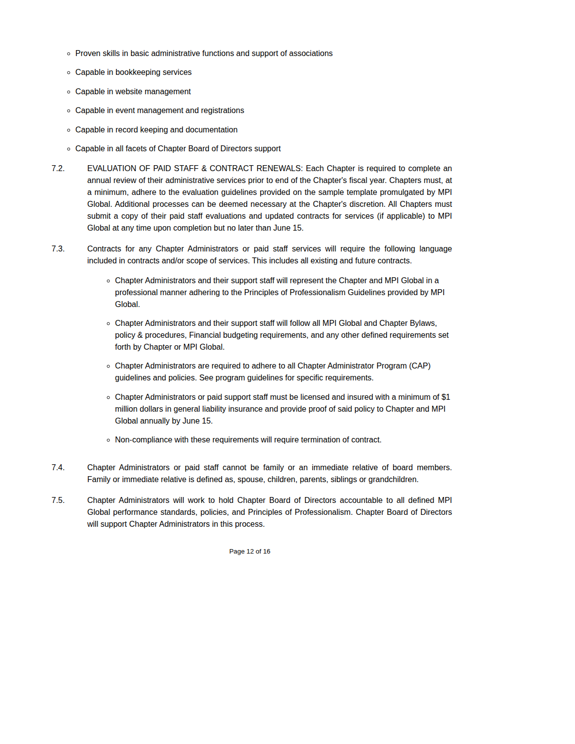Proven skills in basic administrative functions and support of associations
Capable in bookkeeping services
Capable in website management
Capable in event management and registrations
Capable in record keeping and documentation
Capable in all facets of Chapter Board of Directors support
7.2.
EVALUATION OF PAID STAFF & CONTRACT RENEWALS: Each Chapter is required to complete an annual review of their administrative services prior to end of the Chapter's fiscal year. Chapters must, at a minimum, adhere to the evaluation guidelines provided on the sample template promulgated by MPI Global. Additional processes can be deemed necessary at the Chapter's discretion. All Chapters must submit a copy of their paid staff evaluations and updated contracts for services (if applicable) to MPI Global at any time upon completion but no later than June 15.
7.3.
Contracts for any Chapter Administrators or paid staff services will require the following language included in contracts and/or scope of services. This includes all existing and future contracts.
Chapter Administrators and their support staff will represent the Chapter and MPI Global in a professional manner adhering to the Principles of Professionalism Guidelines provided by MPI Global.
Chapter Administrators and their support staff will follow all MPI Global and Chapter Bylaws, policy & procedures, Financial budgeting requirements, and any other defined requirements set forth by Chapter or MPI Global.
Chapter Administrators are required to adhere to all Chapter Administrator Program (CAP) guidelines and policies. See program guidelines for specific requirements.
Chapter Administrators or paid support staff must be licensed and insured with a minimum of $1 million dollars in general liability insurance and provide proof of said policy to Chapter and MPI Global annually by June 15.
Non-compliance with these requirements will require termination of contract.
7.4.
Chapter Administrators or paid staff cannot be family or an immediate relative of board members. Family or immediate relative is defined as, spouse, children, parents, siblings or grandchildren.
7.5.
Chapter Administrators will work to hold Chapter Board of Directors accountable to all defined MPI Global performance standards, policies, and Principles of Professionalism. Chapter Board of Directors will support Chapter Administrators in this process.
Page 12 of 16